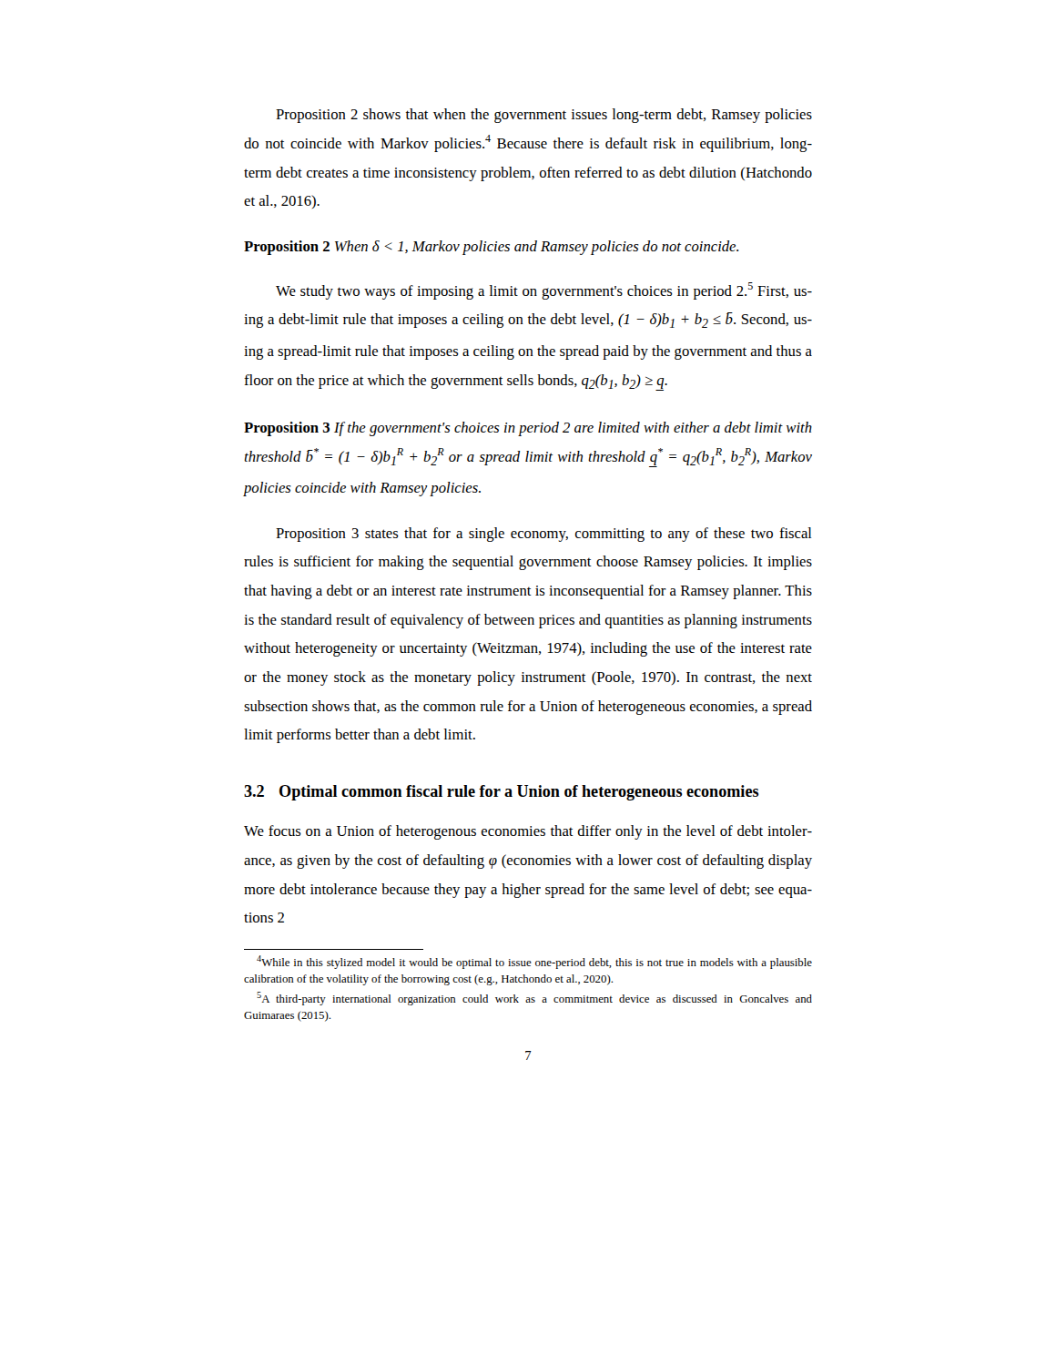Proposition 2 shows that when the government issues long-term debt, Ramsey policies do not coincide with Markov policies.4 Because there is default risk in equilibrium, long-term debt creates a time inconsistency problem, often referred to as debt dilution (Hatchondo et al., 2016).
Proposition 2 When δ < 1, Markov policies and Ramsey policies do not coincide.
We study two ways of imposing a limit on government's choices in period 2.5 First, using a debt-limit rule that imposes a ceiling on the debt level, (1 − δ)b1 + b2 ≤ b̄. Second, using a spread-limit rule that imposes a ceiling on the spread paid by the government and thus a floor on the price at which the government sells bonds, q2(b1, b2) ≥ q̲.
Proposition 3 If the government's choices in period 2 are limited with either a debt limit with threshold b̄* = (1 − δ)b1R + b2R or a spread limit with threshold q̲* = q2(b1R, b2R), Markov policies coincide with Ramsey policies.
Proposition 3 states that for a single economy, committing to any of these two fiscal rules is sufficient for making the sequential government choose Ramsey policies. It implies that having a debt or an interest rate instrument is inconsequential for a Ramsey planner. This is the standard result of equivalency of between prices and quantities as planning instruments without heterogeneity or uncertainty (Weitzman, 1974), including the use of the interest rate or the money stock as the monetary policy instrument (Poole, 1970). In contrast, the next subsection shows that, as the common rule for a Union of heterogeneous economies, a spread limit performs better than a debt limit.
3.2 Optimal common fiscal rule for a Union of heterogeneous economies
We focus on a Union of heterogenous economies that differ only in the level of debt intolerance, as given by the cost of defaulting φ (economies with a lower cost of defaulting display more debt intolerance because they pay a higher spread for the same level of debt; see equations 2
4While in this stylized model it would be optimal to issue one-period debt, this is not true in models with a plausible calibration of the volatility of the borrowing cost (e.g., Hatchondo et al., 2020).
5A third-party international organization could work as a commitment device as discussed in Goncalves and Guimaraes (2015).
7